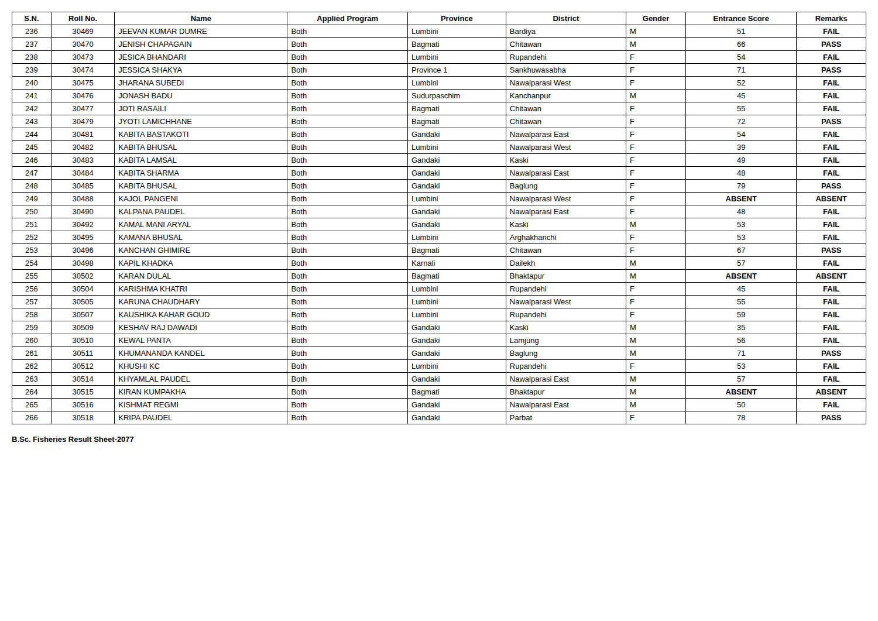B.Sc. Fisheries Result Sheet-2077
| S.N. | Roll No. | Name | Applied Program | Province | District | Gender | Entrance Score | Remarks |
| --- | --- | --- | --- | --- | --- | --- | --- | --- |
| 236 | 30469 | JEEVAN KUMAR DUMRE | Both | Lumbini | Bardiya | M | 51 | FAIL |
| 237 | 30470 | JENISH CHAPAGAIN | Both | Bagmati | Chitawan | M | 66 | PASS |
| 238 | 30473 | JESICA BHANDARI | Both | Lumbini | Rupandehi | F | 54 | FAIL |
| 239 | 30474 | JESSICA SHAKYA | Both | Province 1 | Sankhuwasabha | F | 71 | PASS |
| 240 | 30475 | JHARANA SUBEDI | Both | Lumbini | Nawalparasi West | F | 52 | FAIL |
| 241 | 30476 | JONASH BADU | Both | Sudurpaschim | Kanchanpur | M | 45 | FAIL |
| 242 | 30477 | JOTI RASAILI | Both | Bagmati | Chitawan | F | 55 | FAIL |
| 243 | 30479 | JYOTI LAMICHHANE | Both | Bagmati | Chitawan | F | 72 | PASS |
| 244 | 30481 | KABITA BASTAKOTI | Both | Gandaki | Nawalparasi East | F | 54 | FAIL |
| 245 | 30482 | KABITA BHUSAL | Both | Lumbini | Nawalparasi West | F | 39 | FAIL |
| 246 | 30483 | KABITA LAMSAL | Both | Gandaki | Kaski | F | 49 | FAIL |
| 247 | 30484 | KABITA SHARMA | Both | Gandaki | Nawalparasi East | F | 48 | FAIL |
| 248 | 30485 | KABITA BHUSAL | Both | Gandaki | Baglung | F | 79 | PASS |
| 249 | 30488 | KAJOL PANGENI | Both | Lumbini | Nawalparasi West | F | ABSENT | ABSENT |
| 250 | 30490 | KALPANA PAUDEL | Both | Gandaki | Nawalparasi East | F | 48 | FAIL |
| 251 | 30492 | KAMAL MANI ARYAL | Both | Gandaki | Kaski | M | 53 | FAIL |
| 252 | 30495 | KAMANA BHUSAL | Both | Lumbini | Arghakhanchi | F | 53 | FAIL |
| 253 | 30496 | KANCHAN GHIMIRE | Both | Bagmati | Chitawan | F | 67 | PASS |
| 254 | 30498 | KAPIL KHADKA | Both | Karnali | Dailekh | M | 57 | FAIL |
| 255 | 30502 | KARAN DULAL | Both | Bagmati | Bhaktapur | M | ABSENT | ABSENT |
| 256 | 30504 | KARISHMA KHATRI | Both | Lumbini | Rupandehi | F | 45 | FAIL |
| 257 | 30505 | KARUNA CHAUDHARY | Both | Lumbini | Nawalparasi West | F | 55 | FAIL |
| 258 | 30507 | KAUSHIKA KAHAR GOUD | Both | Lumbini | Rupandehi | F | 59 | FAIL |
| 259 | 30509 | KESHAV RAJ DAWADI | Both | Gandaki | Kaski | M | 35 | FAIL |
| 260 | 30510 | KEWAL PANTA | Both | Gandaki | Lamjung | M | 56 | FAIL |
| 261 | 30511 | KHUMANANDA KANDEL | Both | Gandaki | Baglung | M | 71 | PASS |
| 262 | 30512 | KHUSHI KC | Both | Lumbini | Rupandehi | F | 53 | FAIL |
| 263 | 30514 | KHYAMLAL PAUDEL | Both | Gandaki | Nawalparasi East | M | 57 | FAIL |
| 264 | 30515 | KIRAN KUMPAKHA | Both | Bagmati | Bhaktapur | M | ABSENT | ABSENT |
| 265 | 30516 | KISHMAT REGMI | Both | Gandaki | Nawalparasi East | M | 50 | FAIL |
| 266 | 30518 | KRIPA PAUDEL | Both | Gandaki | Parbat | F | 78 | PASS |